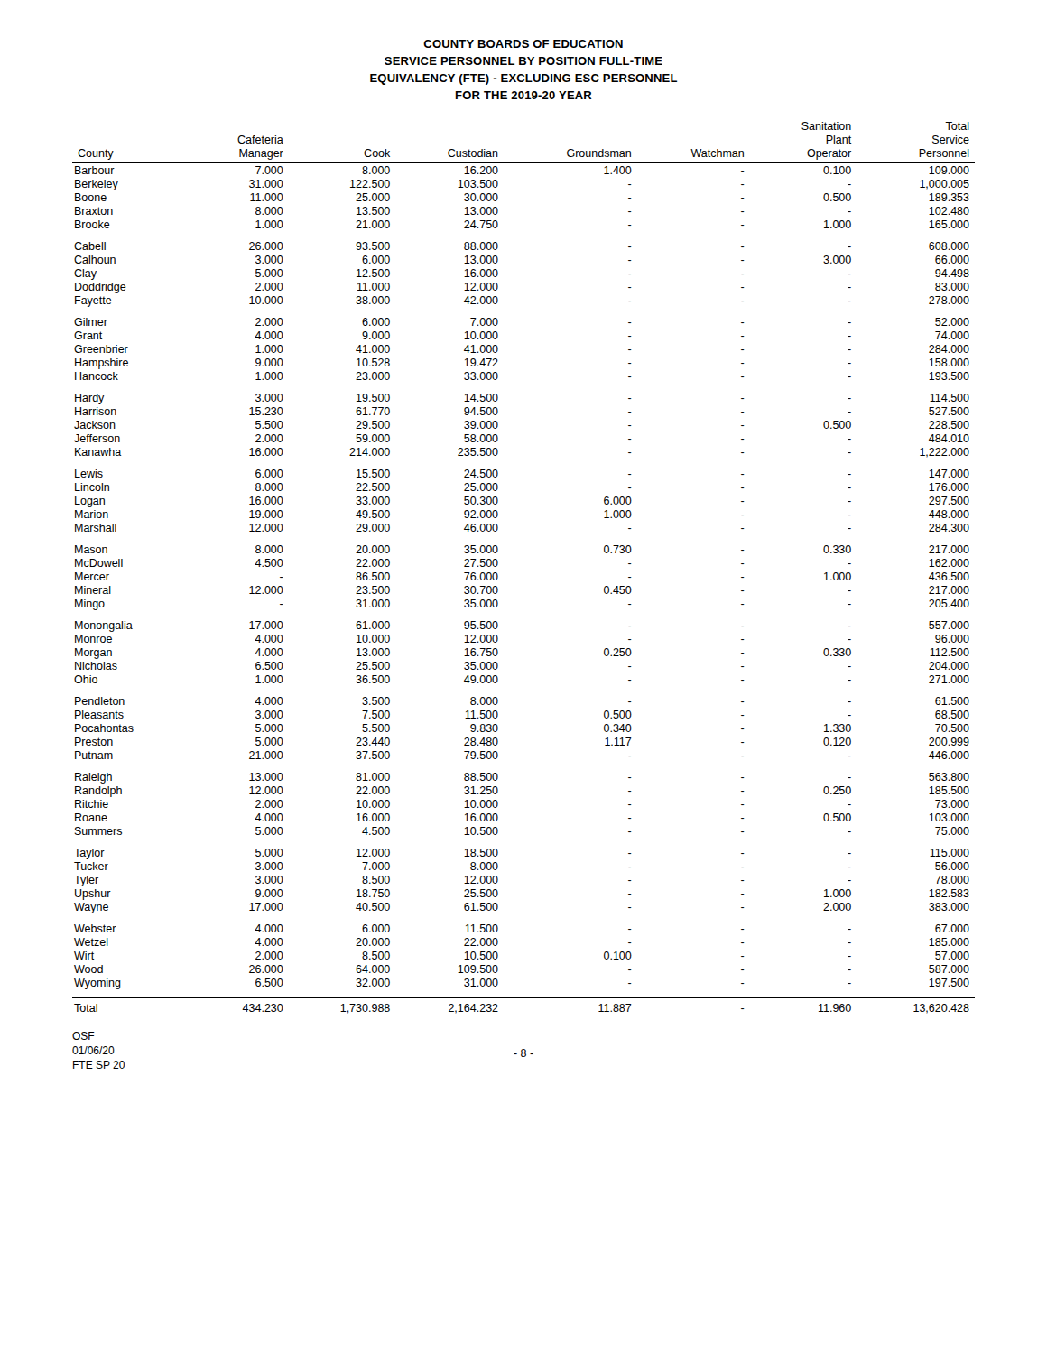COUNTY BOARDS OF EDUCATION
SERVICE PERSONNEL BY POSITION FULL-TIME
EQUIVALENCY (FTE) - EXCLUDING ESC PERSONNEL
FOR THE 2019-20 YEAR
| | | | | | | Sanitation | Total |
| --- | --- | --- | --- | --- | --- | --- | --- |
| | Cafeteria | | | | | Plant | Service |
| County | Manager | Cook | Custodian | Groundsman | Watchman | Operator | Personnel |
| Barbour | 7.000 | 8.000 | 16.200 | 1.400 | - | 0.100 | 109.000 |
| Berkeley | 31.000 | 122.500 | 103.500 | - | - | - | 1,000.005 |
| Boone | 11.000 | 25.000 | 30.000 | - | - | 0.500 | 189.353 |
| Braxton | 8.000 | 13.500 | 13.000 | - | - | - | 102.480 |
| Brooke | 1.000 | 21.000 | 24.750 | - | - | 1.000 | 165.000 |
| Cabell | 26.000 | 93.500 | 88.000 | - | - | - | 608.000 |
| Calhoun | 3.000 | 6.000 | 13.000 | - | - | 3.000 | 66.000 |
| Clay | 5.000 | 12.500 | 16.000 | - | - | - | 94.498 |
| Doddridge | 2.000 | 11.000 | 12.000 | - | - | - | 83.000 |
| Fayette | 10.000 | 38.000 | 42.000 | - | - | - | 278.000 |
| Gilmer | 2.000 | 6.000 | 7.000 | - | - | - | 52.000 |
| Grant | 4.000 | 9.000 | 10.000 | - | - | - | 74.000 |
| Greenbrier | 1.000 | 41.000 | 41.000 | - | - | - | 284.000 |
| Hampshire | 9.000 | 10.528 | 19.472 | - | - | - | 158.000 |
| Hancock | 1.000 | 23.000 | 33.000 | - | - | - | 193.500 |
| Hardy | 3.000 | 19.500 | 14.500 | - | - | - | 114.500 |
| Harrison | 15.230 | 61.770 | 94.500 | - | - | - | 527.500 |
| Jackson | 5.500 | 29.500 | 39.000 | - | - | 0.500 | 228.500 |
| Jefferson | 2.000 | 59.000 | 58.000 | - | - | - | 484.010 |
| Kanawha | 16.000 | 214.000 | 235.500 | - | - | - | 1,222.000 |
| Lewis | 6.000 | 15.500 | 24.500 | - | - | - | 147.000 |
| Lincoln | 8.000 | 22.500 | 25.000 | - | - | - | 176.000 |
| Logan | 16.000 | 33.000 | 50.300 | 6.000 | - | - | 297.500 |
| Marion | 19.000 | 49.500 | 92.000 | 1.000 | - | - | 448.000 |
| Marshall | 12.000 | 29.000 | 46.000 | - | - | - | 284.300 |
| Mason | 8.000 | 20.000 | 35.000 | 0.730 | - | 0.330 | 217.000 |
| McDowell | 4.500 | 22.000 | 27.500 | - | - | - | 162.000 |
| Mercer | - | 86.500 | 76.000 | - | - | 1.000 | 436.500 |
| Mineral | 12.000 | 23.500 | 30.700 | 0.450 | - | - | 217.000 |
| Mingo | - | 31.000 | 35.000 | - | - | - | 205.400 |
| Monongalia | 17.000 | 61.000 | 95.500 | - | - | - | 557.000 |
| Monroe | 4.000 | 10.000 | 12.000 | - | - | - | 96.000 |
| Morgan | 4.000 | 13.000 | 16.750 | 0.250 | - | 0.330 | 112.500 |
| Nicholas | 6.500 | 25.500 | 35.000 | - | - | - | 204.000 |
| Ohio | 1.000 | 36.500 | 49.000 | - | - | - | 271.000 |
| Pendleton | 4.000 | 3.500 | 8.000 | - | - | - | 61.500 |
| Pleasants | 3.000 | 7.500 | 11.500 | 0.500 | - | - | 68.500 |
| Pocahontas | 5.000 | 5.500 | 9.830 | 0.340 | - | 1.330 | 70.500 |
| Preston | 5.000 | 23.440 | 28.480 | 1.117 | - | 0.120 | 200.999 |
| Putnam | 21.000 | 37.500 | 79.500 | - | - | - | 446.000 |
| Raleigh | 13.000 | 81.000 | 88.500 | - | - | - | 563.800 |
| Randolph | 12.000 | 22.000 | 31.250 | - | - | 0.250 | 185.500 |
| Ritchie | 2.000 | 10.000 | 10.000 | - | - | - | 73.000 |
| Roane | 4.000 | 16.000 | 16.000 | - | - | 0.500 | 103.000 |
| Summers | 5.000 | 4.500 | 10.500 | - | - | - | 75.000 |
| Taylor | 5.000 | 12.000 | 18.500 | - | - | - | 115.000 |
| Tucker | 3.000 | 7.000 | 8.000 | - | - | - | 56.000 |
| Tyler | 3.000 | 8.500 | 12.000 | - | - | - | 78.000 |
| Upshur | 9.000 | 18.750 | 25.500 | - | - | 1.000 | 182.583 |
| Wayne | 17.000 | 40.500 | 61.500 | - | - | 2.000 | 383.000 |
| Webster | 4.000 | 6.000 | 11.500 | - | - | - | 67.000 |
| Wetzel | 4.000 | 20.000 | 22.000 | - | - | - | 185.000 |
| Wirt | 2.000 | 8.500 | 10.500 | 0.100 | - | - | 57.000 |
| Wood | 26.000 | 64.000 | 109.500 | - | - | - | 587.000 |
| Wyoming | 6.500 | 32.000 | 31.000 | - | - | - | 197.500 |
| Total | 434.230 | 1,730.988 | 2,164.232 | 11.887 | - | 11.960 | 13,620.428 |
OSF
01/06/20
FTE SP 20
- 8 -